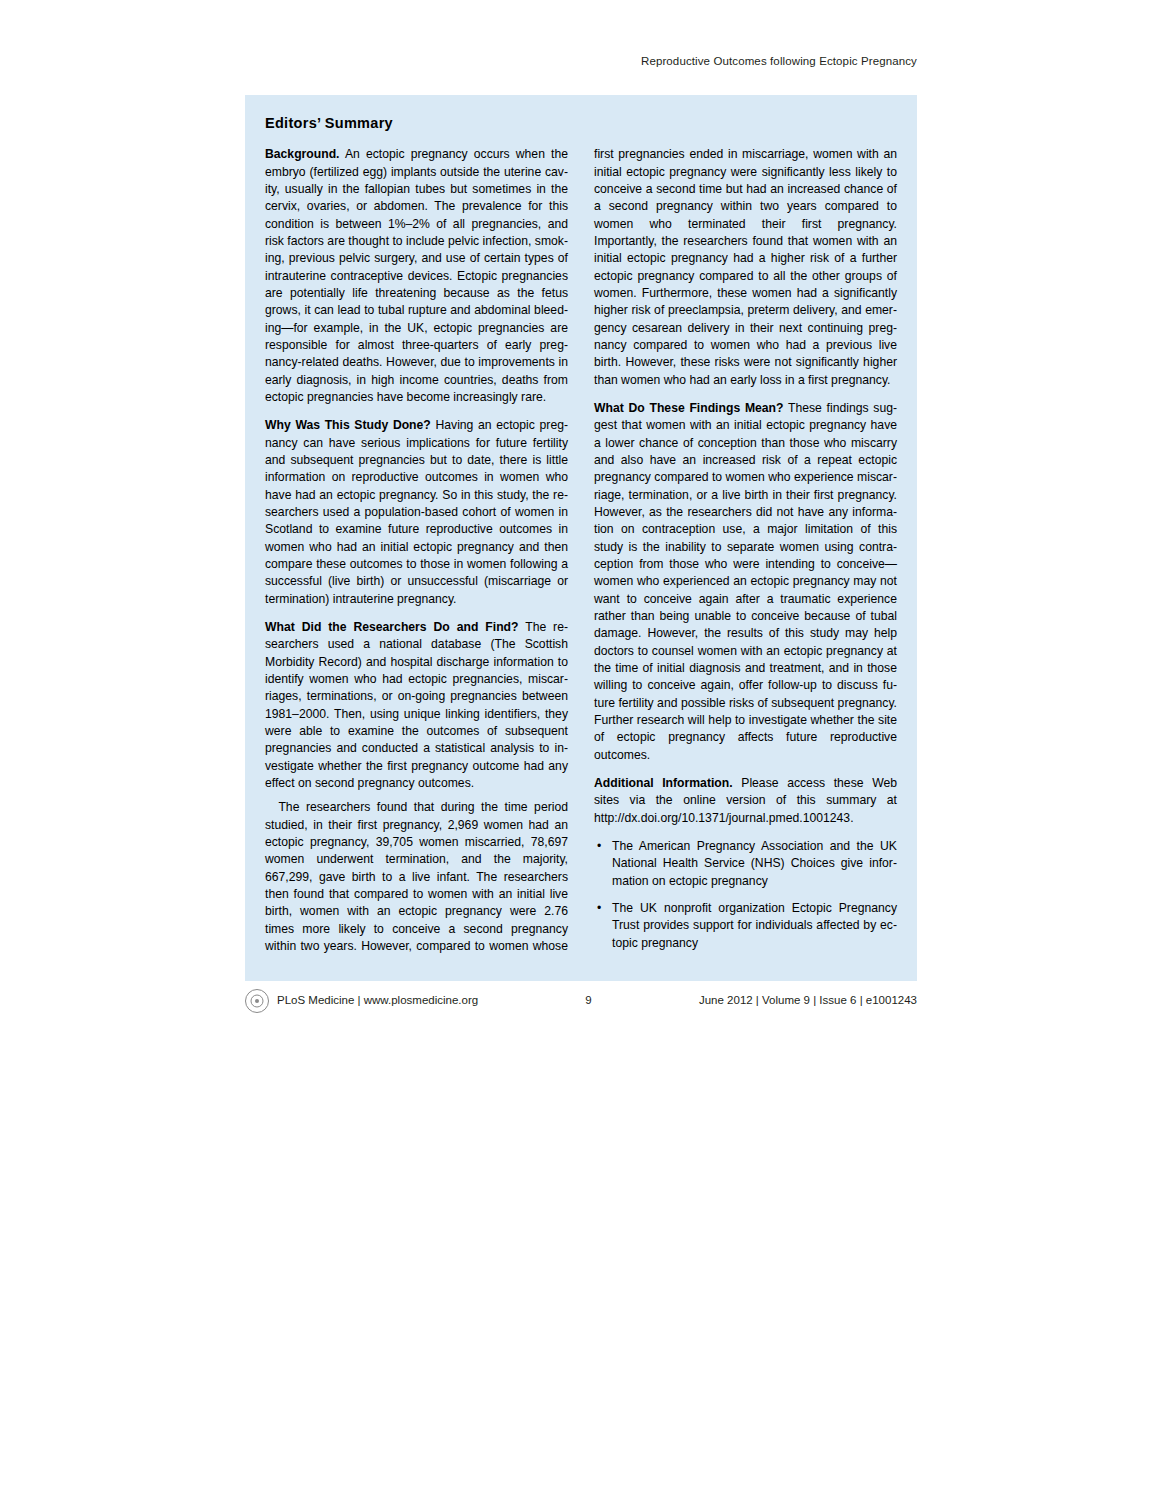Reproductive Outcomes following Ectopic Pregnancy
Editors’ Summary
Background. An ectopic pregnancy occurs when the embryo (fertilized egg) implants outside the uterine cavity, usually in the fallopian tubes but sometimes in the cervix, ovaries, or abdomen. The prevalence for this condition is between 1%–2% of all pregnancies, and risk factors are thought to include pelvic infection, smoking, previous pelvic surgery, and use of certain types of intrauterine contraceptive devices. Ectopic pregnancies are potentially life threatening because as the fetus grows, it can lead to tubal rupture and abdominal bleeding—for example, in the UK, ectopic pregnancies are responsible for almost three-quarters of early pregnancy-related deaths. However, due to improvements in early diagnosis, in high income countries, deaths from ectopic pregnancies have become increasingly rare.
Why Was This Study Done? Having an ectopic pregnancy can have serious implications for future fertility and subsequent pregnancies but to date, there is little information on reproductive outcomes in women who have had an ectopic pregnancy. So in this study, the researchers used a population-based cohort of women in Scotland to examine future reproductive outcomes in women who had an initial ectopic pregnancy and then compare these outcomes to those in women following a successful (live birth) or unsuccessful (miscarriage or termination) intrauterine pregnancy.
What Did the Researchers Do and Find? The researchers used a national database (The Scottish Morbidity Record) and hospital discharge information to identify women who had ectopic pregnancies, miscarriages, terminations, or on-going pregnancies between 1981–2000. Then, using unique linking identifiers, they were able to examine the outcomes of subsequent pregnancies and conducted a statistical analysis to investigate whether the first pregnancy outcome had any effect on second pregnancy outcomes.
The researchers found that during the time period studied, in their first pregnancy, 2,969 women had an ectopic pregnancy, 39,705 women miscarried, 78,697 women underwent termination, and the majority, 667,299, gave birth to a live infant. The researchers then found that compared to women with an initial live birth, women with an ectopic pregnancy were 2.76 times more likely to conceive a second pregnancy within two years. However, compared to women whose first pregnancies ended in miscarriage, women with an initial ectopic pregnancy were significantly less likely to conceive a second time but had an increased chance of a second pregnancy within two years compared to women who terminated their first pregnancy. Importantly, the researchers found that women with an initial ectopic pregnancy had a higher risk of a further ectopic pregnancy compared to all the other groups of women. Furthermore, these women had a significantly higher risk of preeclampsia, preterm delivery, and emergency cesarean delivery in their next continuing pregnancy compared to women who had a previous live birth. However, these risks were not significantly higher than women who had an early loss in a first pregnancy.
What Do These Findings Mean? These findings suggest that women with an initial ectopic pregnancy have a lower chance of conception than those who miscarry and also have an increased risk of a repeat ectopic pregnancy compared to women who experience miscarriage, termination, or a live birth in their first pregnancy. However, as the researchers did not have any information on contraception use, a major limitation of this study is the inability to separate women using contraception from those who were intending to conceive—women who experienced an ectopic pregnancy may not want to conceive again after a traumatic experience rather than being unable to conceive because of tubal damage. However, the results of this study may help doctors to counsel women with an ectopic pregnancy at the time of initial diagnosis and treatment, and in those willing to conceive again, offer follow-up to discuss future fertility and possible risks of subsequent pregnancy. Further research will help to investigate whether the site of ectopic pregnancy affects future reproductive outcomes.
Additional Information. Please access these Web sites via the online version of this summary at http://dx.doi.org/10.1371/journal.pmed.1001243.
The American Pregnancy Association and the UK National Health Service (NHS) Choices give information on ectopic pregnancy
The UK nonprofit organization Ectopic Pregnancy Trust provides support for individuals affected by ectopic pregnancy
PLoS Medicine | www.plosmedicine.org
9
June 2012 | Volume 9 | Issue 6 | e1001243